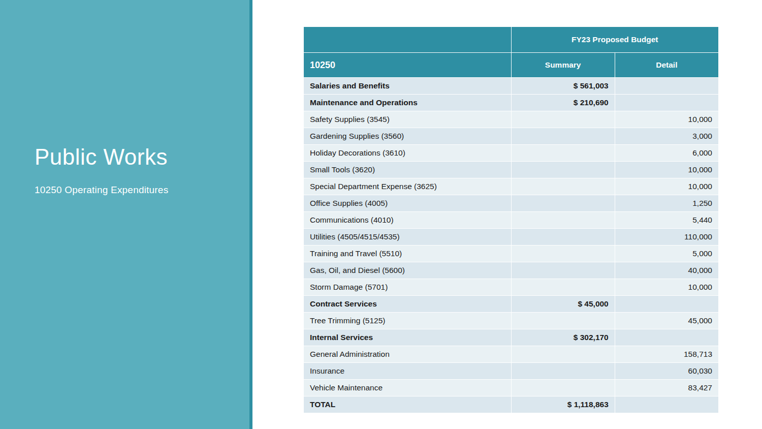Public Works
10250 Operating Expenditures
| | FY23 Proposed Budget |
| --- | --- |
| 10250 | Summary | Detail |
| Salaries and Benefits | $ 561,003 | |
| Maintenance and Operations | $ 210,690 | |
| Safety Supplies (3545) | | 10,000 |
| Gardening Supplies (3560) | | 3,000 |
| Holiday Decorations (3610) | | 6,000 |
| Small Tools (3620) | | 10,000 |
| Special Department Expense (3625) | | 10,000 |
| Office Supplies (4005) | | 1,250 |
| Communications (4010) | | 5,440 |
| Utilities (4505/4515/4535) | | 110,000 |
| Training and Travel (5510) | | 5,000 |
| Gas, Oil, and Diesel (5600) | | 40,000 |
| Storm Damage (5701) | | 10,000 |
| Contract Services | $ 45,000 | |
| Tree Trimming (5125) | | 45,000 |
| Internal Services | $ 302,170 | |
| General Administration | | 158,713 |
| Insurance | | 60,030 |
| Vehicle Maintenance | | 83,427 |
| TOTAL | $ 1,118,863 | |